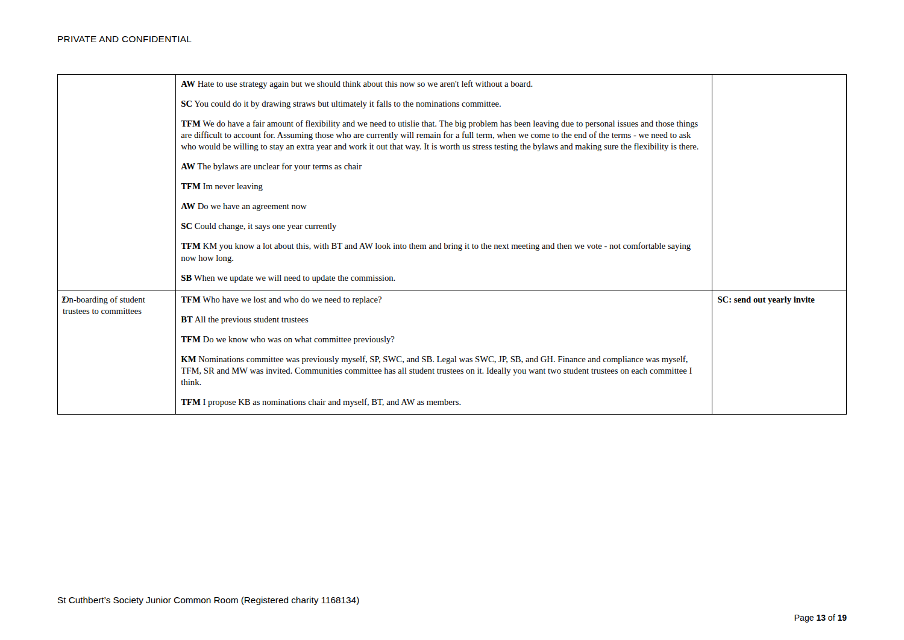PRIVATE AND CONFIDENTIAL
| | AW Hate to use strategy again but we should think about this now so we aren't left without a board. SC You could do it by drawing straws but ultimately it falls to the nominations committee. TFM We do have a fair amount of flexibility and we need to utislie that. The big problem has been leaving due to personal issues and those things are difficult to account for. Assuming those who are currently will remain for a full term, when we come to the end of the terms - we need to ask who would be willing to stay an extra year and work it out that way. It is worth us stress testing the bylaws and making sure the flexibility is there. AW The bylaws are unclear for your terms as chair TFM Im never leaving AW Do we have an agreement now SC Could change, it says one year currently TFM KM you know a lot about this, with BT and AW look into them and bring it to the next meeting and then we vote - not comfortable saying now how long. SB When we update we will need to update the commission. | |
| 2. On-boarding of student trustees to committees | TFM Who have we lost and who do we need to replace? BT All the previous student trustees TFM Do we know who was on what committee previously? KM Nominations committee was previously myself, SP, SWC, and SB. Legal was SWC, JP, SB, and GH. Finance and compliance was myself, TFM, SR and MW was invited. Communities committee has all student trustees on it. Ideally you want two student trustees on each committee I think. TFM I propose KB as nominations chair and myself, BT, and AW as members. | SC: send out yearly invite |
St Cuthbert’s Society Junior Common Room (Registered charity 1168134)
Page 13 of 19